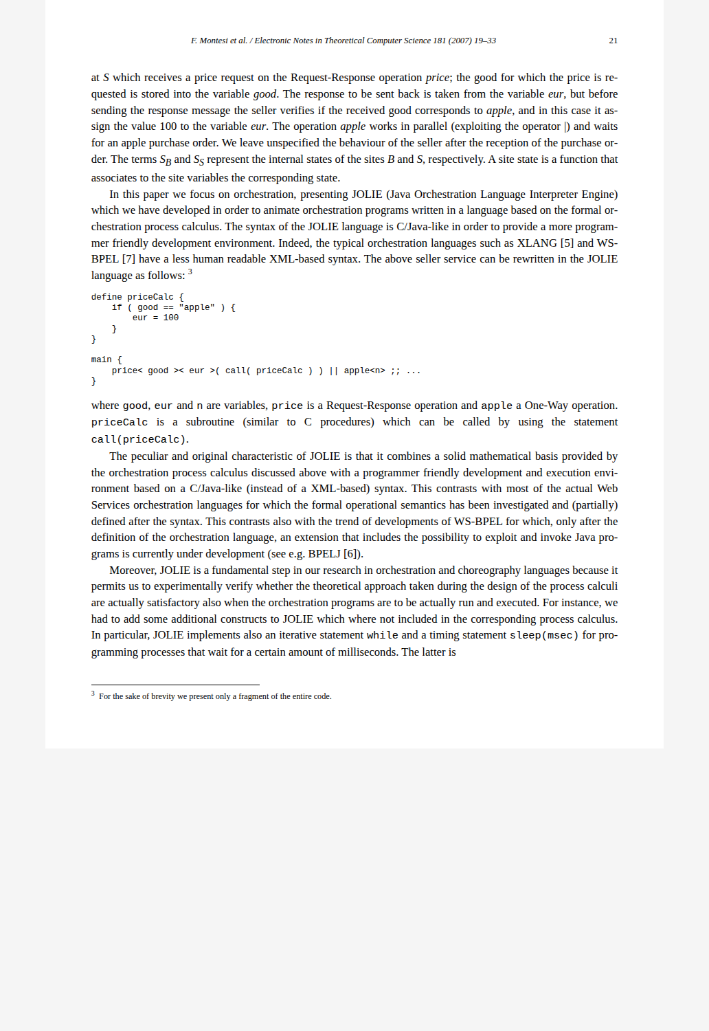F. Montesi et al. / Electronic Notes in Theoretical Computer Science 181 (2007) 19–33 21
at S which receives a price request on the Request-Response operation price; the good for which the price is requested is stored into the variable good. The response to be sent back is taken from the variable eur, but before sending the response message the seller verifies if the received good corresponds to apple, and in this case it assign the value 100 to the variable eur. The operation apple works in parallel (exploiting the operator |) and waits for an apple purchase order. We leave unspecified the behaviour of the seller after the reception of the purchase order. The terms SB and SS represent the internal states of the sites B and S, respectively. A site state is a function that associates to the site variables the corresponding state.
In this paper we focus on orchestration, presenting JOLIE (Java Orchestration Language Interpreter Engine) which we have developed in order to animate orchestration programs written in a language based on the formal orchestration process calculus. The syntax of the JOLIE language is C/Java-like in order to provide a more programmer friendly development environment. Indeed, the typical orchestration languages such as XLANG [5] and WS-BPEL [7] have a less human readable XML-based syntax. The above seller service can be rewritten in the JOLIE language as follows: 3
define priceCalc { if ( good == "apple" ) { eur = 100 } } main { price< good >< eur >( call( priceCalc ) ) || apple<n> ;; ... }
where good, eur and n are variables, price is a Request-Response operation and apple a One-Way operation. priceCalc is a subroutine (similar to C procedures) which can be called by using the statement call(priceCalc).
The peculiar and original characteristic of JOLIE is that it combines a solid mathematical basis provided by the orchestration process calculus discussed above with a programmer friendly development and execution environment based on a C/Java-like (instead of a XML-based) syntax. This contrasts with most of the actual Web Services orchestration languages for which the formal operational semantics has been investigated and (partially) defined after the syntax. This contrasts also with the trend of developments of WS-BPEL for which, only after the definition of the orchestration language, an extension that includes the possibility to exploit and invoke Java programs is currently under development (see e.g. BPELJ [6]).
Moreover, JOLIE is a fundamental step in our research in orchestration and choreography languages because it permits us to experimentally verify whether the theoretical approach taken during the design of the process calculi are actually satisfactory also when the orchestration programs are to be actually run and executed. For instance, we had to add some additional constructs to JOLIE which where not included in the corresponding process calculus. In particular, JOLIE implements also an iterative statement while and a timing statement sleep(msec) for programming processes that wait for a certain amount of milliseconds. The latter is
3 For the sake of brevity we present only a fragment of the entire code.